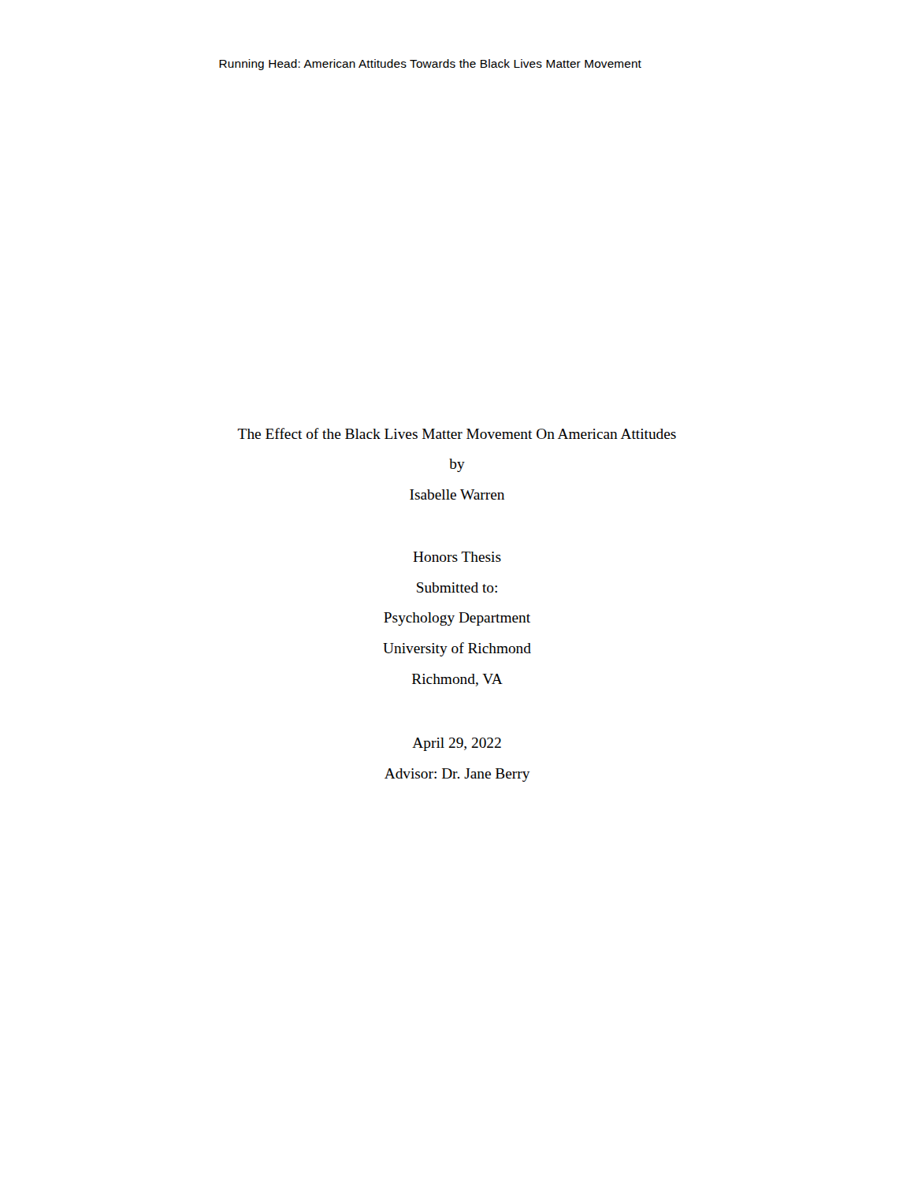Running Head: American Attitudes Towards the Black Lives Matter Movement
The Effect of the Black Lives Matter Movement On American Attitudes
by
Isabelle Warren
Honors Thesis
Submitted to:
Psychology Department
University of Richmond
Richmond, VA
April 29, 2022
Advisor: Dr. Jane Berry